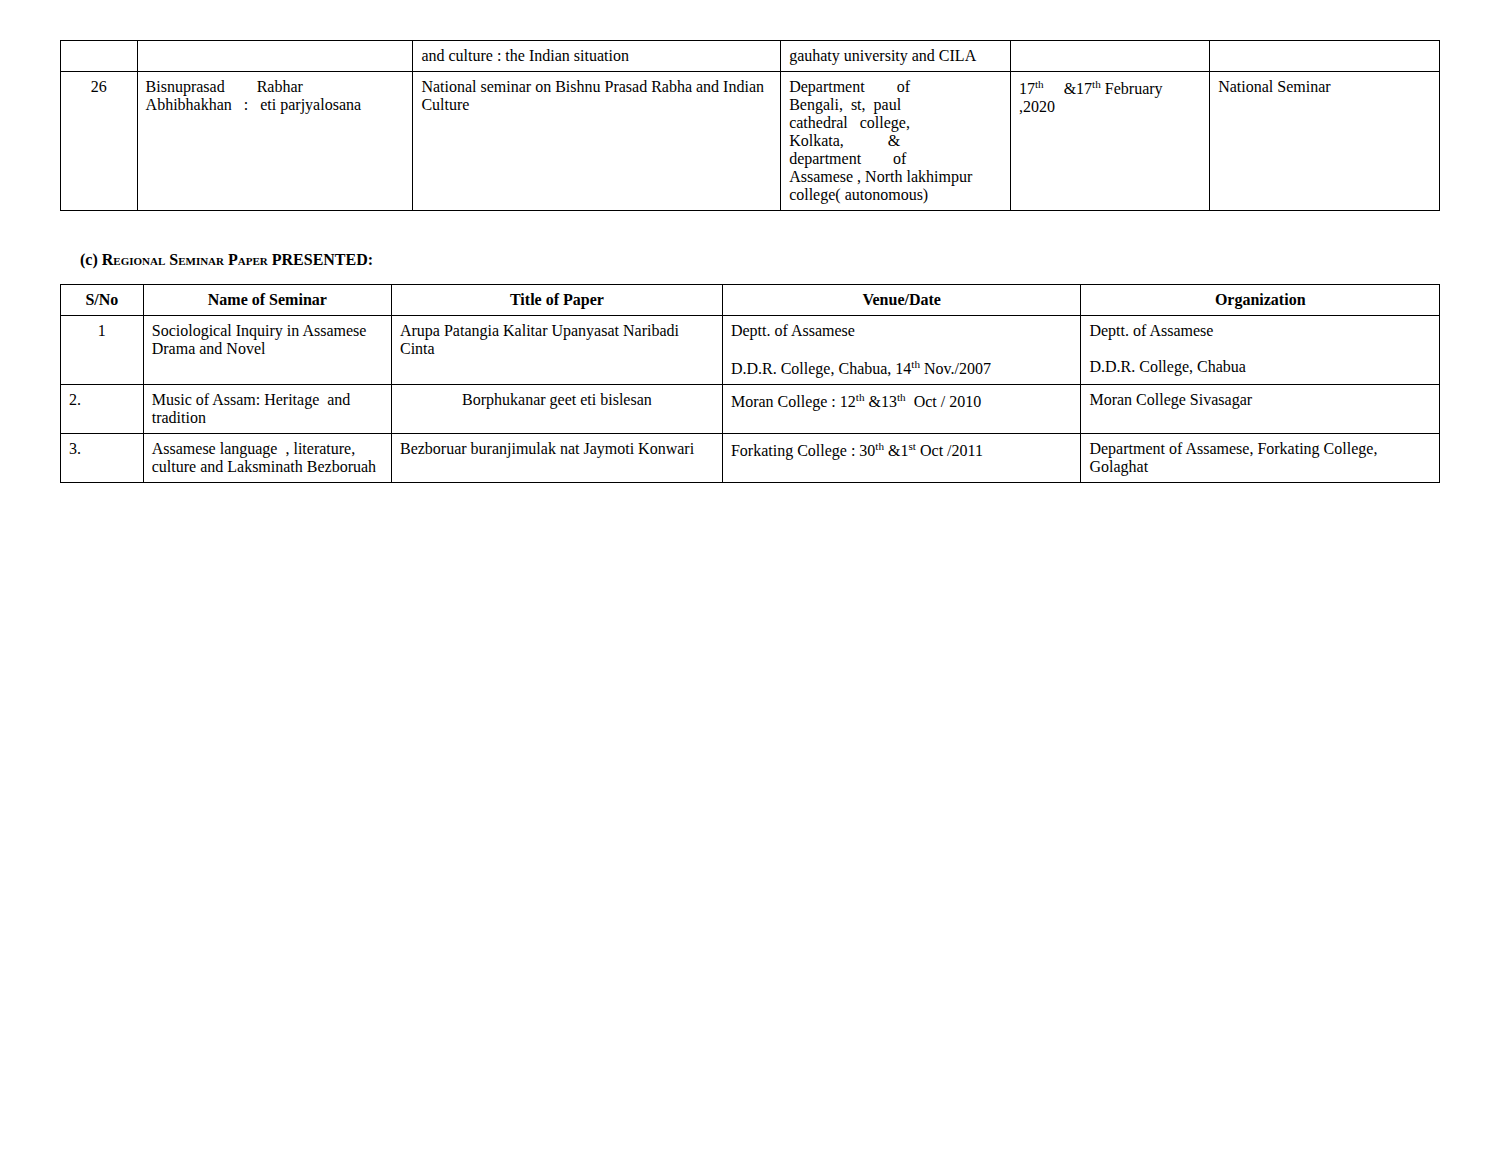| | | and culture : the Indian situation | gauhaty university and CILA | | |
| 26 | Bisnuprasad Rabhar Abhibhakhan : eti parjyalosana | National seminar on Bishnu Prasad Rabha and Indian Culture | Department of Bengali, st, paul cathedral college, Kolkata, & department of Assamese , North lakhimpur college( autonomous) | 17 th &17 th February ,2020 | National Seminar |
(c) Regional Seminar Paper PRESENTED:
| S/No | Name of Seminar | Title of Paper | Venue/Date | Organization |
| --- | --- | --- | --- | --- |
| 1 | Sociological Inquiry in Assamese Drama and Novel | Arupa Patangia Kalitar Upanyasat Naribadi Cinta | Deptt. of Assamese D.D.R. College, Chabua, 14 th Nov./2007 | Deptt. of Assamese D.D.R. College, Chabua |
| 2. | Music of Assam: Heritage and tradition | Borphukanar geet eti bislesan | Moran College : 12 th &13 th Oct / 2010 | Moran College Sivasagar |
| 3. | Assamese language , literature, culture and Laksminath Bezboruah | Bezboruar buranjimulak nat Jaymoti Konwari | Forkating College : 30 th &1 st Oct /2011 | Department of Assamese, Forkating College, Golaghat |